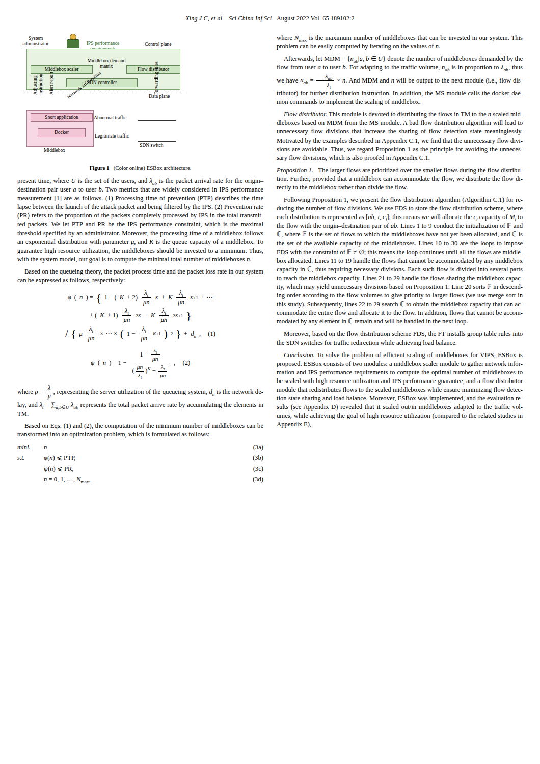Xing J C, et al. Sci China Inf Sci August 2022 Vol. 65 189102:2
System
administrator
IPS performance
requirements
Control plane
Middlebox demand
matrix
Middlebox scaler
Flow distributor
SDN controller
Data plane
Adjusting
instruction
Alert report
Network information
Forwarding rules
Snort application
Docker
Middlebox
Abnormal traffic
Legitimate traffic
SDN switch
Figure 1 (Color online) ESBox architecture.
present time, where U is the set of the users, and λab is the packet arrival rate for the origin–destination pair user a to user b. Two metrics that are widely considered in IPS performance measurement [1] are as follows. (1) Processing time of prevention (PTP) describes the time lapse between the launch of the attack packet and being filtered by the IPS. (2) Prevention rate (PR) refers to the proportion of the packets completely processed by IPS in the total transmitted packets. We let PTP and PR be the IPS performance constraint, which is the maximal threshold specified by an administrator. Moreover, the processing time of a middlebox follows an exponential distribution with parameter μ, and K is the queue capacity of a middlebox. To guarantee high resource utilization, the middleboxes should be invested to a minimum. Thus, with the system model, our goal is to compute the minimal total number of middleboxes n.
Based on the queueing theory, the packet process time and the packet loss rate in our system can be expressed as follows, respectively:
φ(n) = { 1 − (K + 2) λt μn K + K λt μn K+1 + ⋯
+ (K + 1) λt μn 2K − K λt μn 2K+1 }
/ { μ λt μn × ⋯ × (1 − λt μn K+1 )2 } + dn, (1)
ψ(n) = 1 − 1 − λt μn (μn λt)K − λt μn , (2)
where ρ = λμ, representing the server utilization of the queueing system, dn is the network delay, and λt = ∑a,b∈U λab represents the total packet arrive rate by accumulating the elements in TM.
Based on Eqs. (1) and (2), the computation of the minimum number of middleboxes can be transformed into an optimization problem, which is formulated as follows:
mini. n (3a)
s.t. φ(n) ⩽ PTP, (3b)
ψ(n) ⩽ PR, (3c)
n = 0, 1, …, Nmax, (3d)
where Nmax is the maximum number of middleboxes that can be invested in our system. This problem can be easily computed by iterating on the values of n.
Afterwards, let MDM = {nab|a, b ∈ U} denote the number of middleboxes demanded by the flow from user a to user b. For adapting to the traffic volume, nab is in proportion to λab, thus we have nab = λab λt × n. And MDM and n will be output to the next module (i.e., flow distributor) for further distribution instruction. In addition, the MS module calls the docker daemon commands to implement the scaling of middlebox.
Flow distributor. This module is devoted to distributing the flows in TM to the n scaled middleboxes based on MDM from the MS module. A bad flow distribution algorithm will lead to unnecessary flow divisions that increase the sharing of flow detection state meaninglessly. Motivated by the examples described in Appendix C.1, we find that the unnecessary flow divisions are avoidable. Thus, we regard Proposition 1 as the principle for avoiding the unnecessary flow divisions, which is also proofed in Appendix C.1.
Proposition 1. The larger flows are prioritized over the smaller flows during the flow distribution. Further, provided that a middlebox can accommodate the flow, we distribute the flow directly to the middlebox rather than divide the flow.
Following Proposition 1, we present the flow distribution algorithm (Algorithm C.1) for reducing the number of flow divisions. We use FDS to store the flow distribution scheme, where each distribution is represented as [ab, i, ci]; this means we will allocate the ci capacity of Mi to the flow with the origin–destination pair of ab. Lines 1 to 9 conduct the initialization of 𝔽 and ℂ, where 𝔽 is the set of flows to which the middleboxes have not yet been allocated, and ℂ is the set of the available capacity of the middleboxes. Lines 10 to 30 are the loops to impose FDS with the constraint of 𝔽 ≠ ∅; this means the loop continues until all the flows are middlebox allocated. Lines 11 to 19 handle the flows that cannot be accommodated by any middlebox capacity in ℂ, thus requiring necessary divisions. Each such flow is divided into several parts to reach the middlebox capacity. Lines 21 to 29 handle the flows sharing the middlebox capacity, which may yield unnecessary divisions based on Proposition 1. Line 20 sorts 𝔽 in descending order according to the flow volumes to give priority to larger flows (we use merge-sort in this study). Subsequently, lines 22 to 29 search ℂ to obtain the middlebox capacity that can accommodate the entire flow and allocate it to the flow. In addition, flows that cannot be accommodated by any element in ℂ remain and will be handled in the next loop.
Moreover, based on the flow distribution scheme FDS, the FT installs group table rules into the SDN switches for traffic redirection while achieving load balance.
Conclusion. To solve the problem of efficient scaling of middleboxes for VIPS, ESBox is proposed. ESBox consists of two modules: a middlebox scaler module to gather network information and IPS performance requirements to compute the optimal number of middleboxes to be scaled with high resource utilization and IPS performance guarantee, and a flow distributor module that redistributes flows to the scaled middleboxes while ensure minimizing flow detection state sharing and load balance. Moreover, ESBox was implemented, and the evaluation results (see Appendix D) revealed that it scaled out/in middleboxes adapted to the traffic volumes, while achieving the goal of high resource utilization (compared to the related studies in Appendix E),